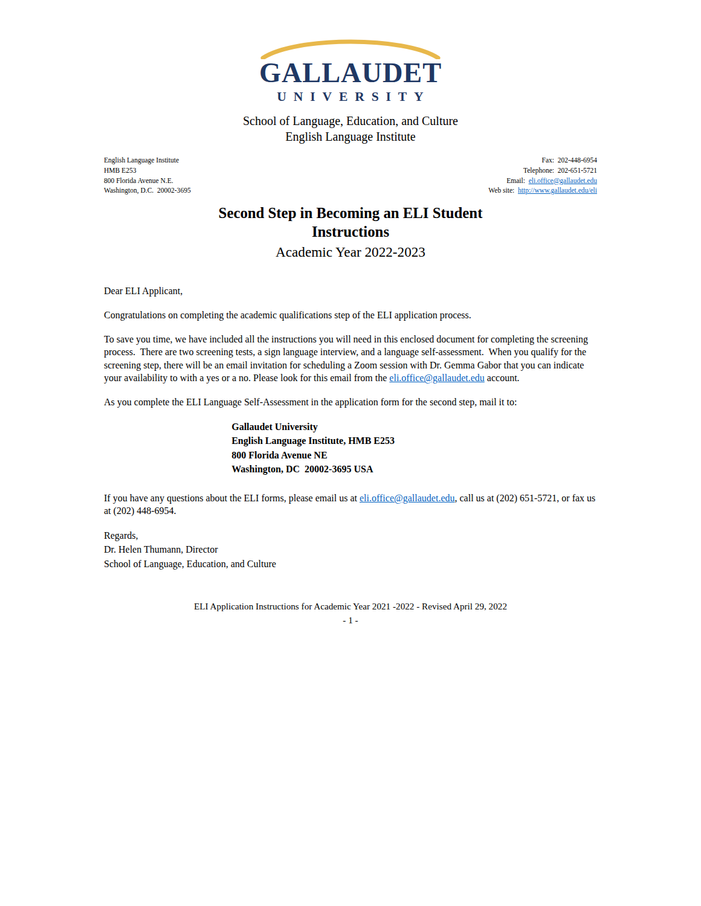GALLAUDET
UNIVERSITY
School of Language, Education, and Culture
English Language Institute
| English Language Institute HMB E253 800 Florida Avenue N.E. Washington, D.C. 20002-3695 | Fax: 202-448-6954 Telephone: 202-651-5721 Email: eli.office@gallaudet.edu Web site: http://www.gallaudet.edu/eli |
Second Step in Becoming an ELI Student Instructions
Academic Year 2022-2023
Dear ELI Applicant,
Congratulations on completing the academic qualifications step of the ELI application process.
To save you time, we have included all the instructions you will need in this enclosed document for completing the screening process. There are two screening tests, a sign language interview, and a language self-assessment. When you qualify for the screening step, there will be an email invitation for scheduling a Zoom session with Dr. Gemma Gabor that you can indicate your availability to with a yes or a no. Please look for this email from the eli.office@gallaudet.edu account.
As you complete the ELI Language Self-Assessment in the application form for the second step, mail it to:
Gallaudet University
English Language Institute, HMB E253
800 Florida Avenue NE
Washington, DC 20002-3695 USA
If you have any questions about the ELI forms, please email us at eli.office@gallaudet.edu, call us at (202) 651-5721, or fax us at (202) 448-6954.
Regards,
Dr. Helen Thumann, Director
School of Language, Education, and Culture
ELI Application Instructions for Academic Year 2021 -2022 - Revised April 29, 2022
- 1 -